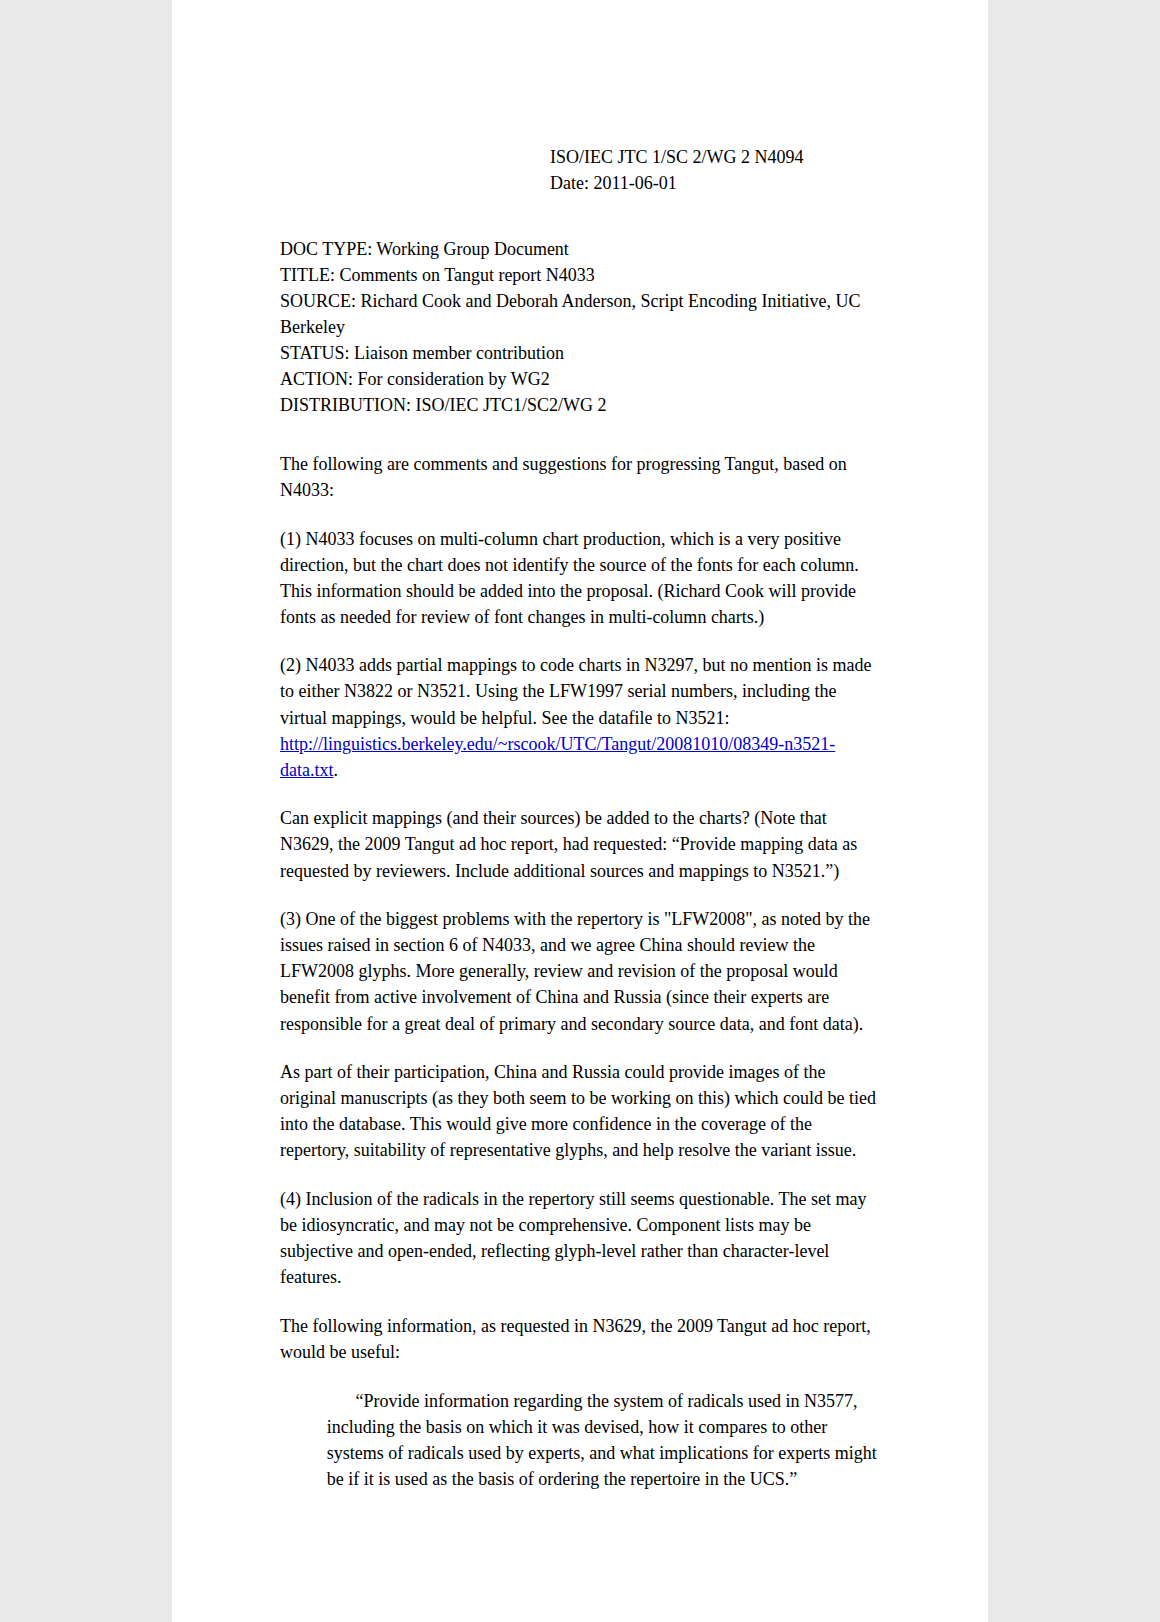ISO/IEC JTC 1/SC 2/WG 2 N4094
Date: 2011-06-01
DOC TYPE: Working Group Document
TITLE: Comments on Tangut report N4033
SOURCE: Richard Cook and Deborah Anderson, Script Encoding Initiative, UC Berkeley
STATUS: Liaison member contribution
ACTION: For consideration by WG2
DISTRIBUTION: ISO/IEC JTC1/SC2/WG 2
The following are comments and suggestions for progressing Tangut, based on N4033:
(1) N4033 focuses on multi-column chart production, which is a very positive direction, but the chart does not identify the source of the fonts for each column. This information should be added into the proposal. (Richard Cook will provide fonts as needed for review of font changes in multi-column charts.)
(2) N4033 adds partial mappings to code charts in N3297, but no mention is made to either N3822 or N3521. Using the LFW1997 serial numbers, including the virtual mappings, would be helpful. See the datafile to N3521: http://linguistics.berkeley.edu/~rscook/UTC/Tangut/20081010/08349-n3521-data.txt.
Can explicit mappings (and their sources) be added to the charts? (Note that N3629, the 2009 Tangut ad hoc report, had requested: “Provide mapping data as requested by reviewers. Include additional sources and mappings to N3521.”)
(3) One of the biggest problems with the repertory is "LFW2008", as noted by the issues raised in section 6 of N4033, and we agree China should review the LFW2008 glyphs. More generally, review and revision of the proposal would benefit from active involvement of China and Russia (since their experts are responsible for a great deal of primary and secondary source data, and font data).
As part of their participation, China and Russia could provide images of the original manuscripts (as they both seem to be working on this) which could be tied into the database. This would give more confidence in the coverage of the repertory, suitability of representative glyphs, and help resolve the variant issue.
(4) Inclusion of the radicals in the repertory still seems questionable. The set may be idiosyncratic, and may not be comprehensive. Component lists may be subjective and open-ended, reflecting glyph-level rather than character-level features.
The following information, as requested in N3629, the 2009 Tangut ad hoc report, would be useful:
“Provide information regarding the system of radicals used in N3577, including the basis on which it was devised, how it compares to other systems of radicals used by experts, and what implications for experts might be if it is used as the basis of ordering the repertoire in the UCS.”